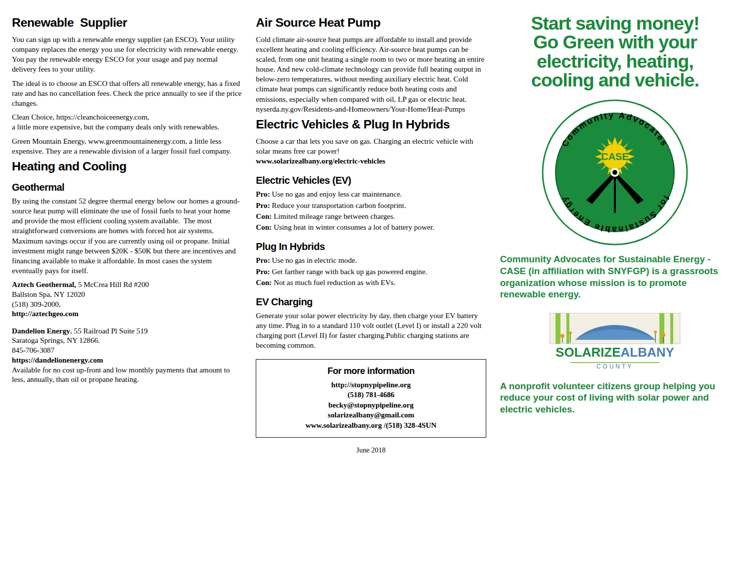Renewable Supplier
You can sign up with a renewable energy supplier (an ESCO). Your utility company replaces the energy you use for electricity with renewable energy. You pay the renewable energy ESCO for your usage and pay normal delivery fees to your utility.
The ideal is to choose an ESCO that offers all renewable energy, has a fixed rate and has no cancellation fees. Check the price annually to see if the price changes.
Clean Choice, https://cleanchoiceenergy.com,
a little more expensive, but the company deals only with renewables.
Green Mountain Energy, www.greenmountainenergy.com, a little less expensive. They are a renewable division of a larger fossil fuel company.
Heating and Cooling
Geothermal
By using the constant 52 degree thermal energy below our homes a ground-source heat pump will eliminate the use of fossil fuels to heat your home and provide the most efficient cooling system available. The most straightforward conversions are homes with forced hot air systems. Maximum savings occur if you are currently using oil or propane. Initial investment might range between $20K - $50K but there are incentives and financing available to make it affordable. In most cases the system eventually pays for itself.
Aztech Geothermal, 5 McCrea Hill Rd #200
Ballston Spa, NY 12020
(518) 309-2000,
http://aztechgeo.com
Dandelion Energy, 55 Railroad Pl Suite 519
Saratoga Springs, NY 12866.
845-706-3087
https://dandelionenergy.com
Available for no cost up-front and low monthly payments that amount to less, annually, than oil or propane heating.
Air Source Heat Pump
Cold climate air-source heat pumps are affordable to install and provide excellent heating and cooling efficiency. Air-source heat pumps can be scaled, from one unit heating a single room to two or more heating an entire house. And new cold-climate technology can provide full heating output in below-zero temperatures, without needing auxiliary electric heat. Cold climate heat pumps can significantly reduce both heating costs and emissions, especially when compared with oil, LP gas or electric heat. nyserda.ny.gov/Residents-and-Homeowners/Your-Home/Heat-Pumps
Electric Vehicles & Plug In Hybrids
Choose a car that lets you save on gas. Charging an electric vehicle with solar means free car power!
www.solarizealbany.org/electric-vehicles
Electric Vehicles (EV)
Pro: Use no gas and enjoy less car maintenance.
Pro: Reduce your transportation carbon footprint.
Con: Limited mileage range between charges.
Con: Using heat in winter consumes a lot of battery power.
Plug In Hybrids
Pro: Use no gas in electric mode.
Pro: Get farther range with back up gas powered engine.
Con: Not as much fuel reduction as with EVs.
EV Charging
Generate your solar power electricity by day, then charge your EV battery any time. Plug in to a standard 110 volt outlet (Level I) or install a 220 volt charging port (Level II) for faster charging.Public charging stations are becoming common.
For more information
http://stopnypipeline.org
(518) 781-4686
becky@stopnypipeline.org
solarizealbany@gmail.com
www.solarizealbany.org /(518) 328-4SUN
June 2018
Start saving money!
Go Green with your
electricity, heating,
cooling and vehicle.
CASE Community Advocates for Sustainable Energy
Community Advocates for Sustainable Energy - CASE (in affiliation with SNYFGP) is a grassroots organization whose mission is to promote renewable energy.
SOLARIZEALBANY COUNTY
A nonprofit volunteer citizens group helping you reduce your cost of living with solar power and electric vehicles.